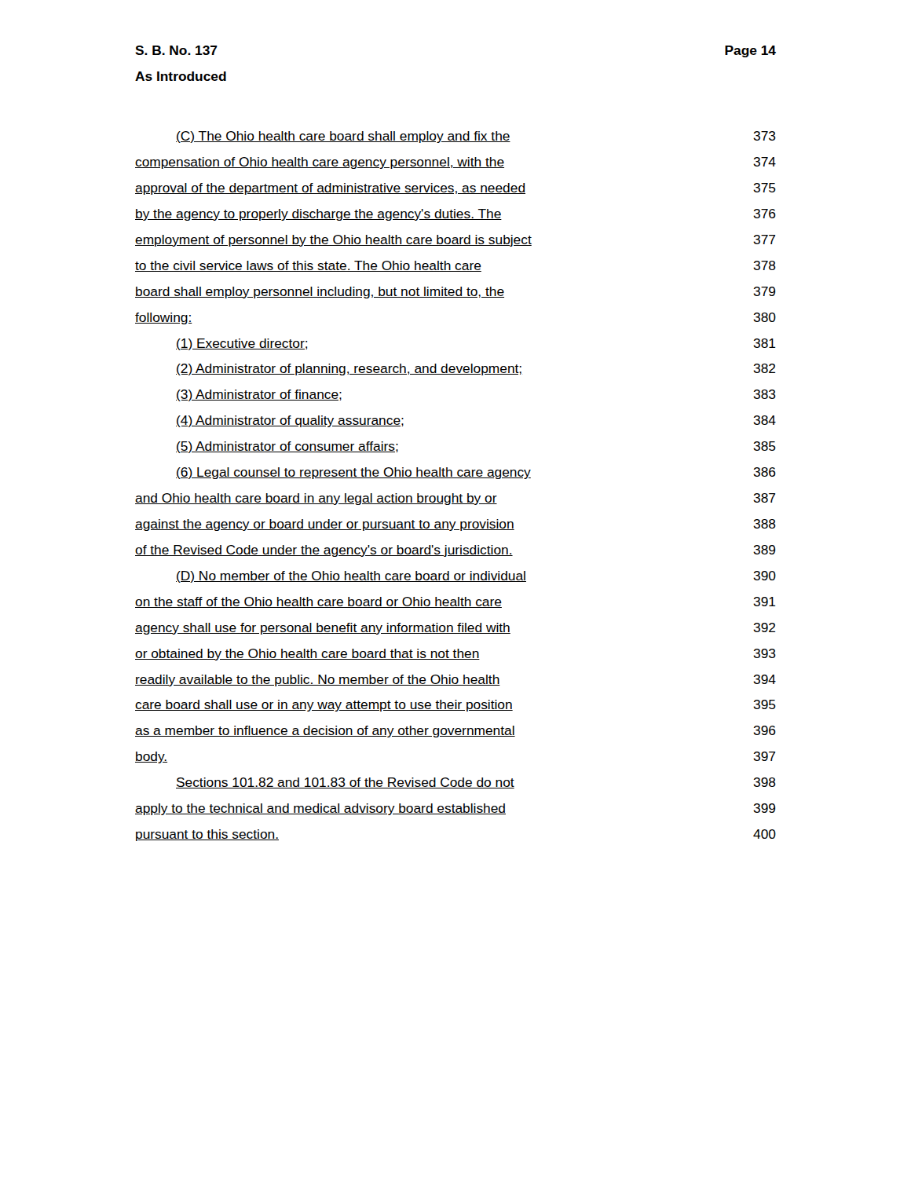S. B. No. 137
As Introduced
Page 14
(C) The Ohio health care board shall employ and fix the 373
compensation of Ohio health care agency personnel, with the 374
approval of the department of administrative services, as needed 375
by the agency to properly discharge the agency's duties. The 376
employment of personnel by the Ohio health care board is subject 377
to the civil service laws of this state. The Ohio health care 378
board shall employ personnel including, but not limited to, the 379
following: 380
(1) Executive director; 381
(2) Administrator of planning, research, and development; 382
(3) Administrator of finance; 383
(4) Administrator of quality assurance; 384
(5) Administrator of consumer affairs; 385
(6) Legal counsel to represent the Ohio health care agency 386
and Ohio health care board in any legal action brought by or 387
against the agency or board under or pursuant to any provision 388
of the Revised Code under the agency's or board's jurisdiction. 389
(D) No member of the Ohio health care board or individual 390
on the staff of the Ohio health care board or Ohio health care 391
agency shall use for personal benefit any information filed with 392
or obtained by the Ohio health care board that is not then 393
readily available to the public. No member of the Ohio health 394
care board shall use or in any way attempt to use their position 395
as a member to influence a decision of any other governmental 396
body. 397
Sections 101.82 and 101.83 of the Revised Code do not 398
apply to the technical and medical advisory board established 399
pursuant to this section. 400